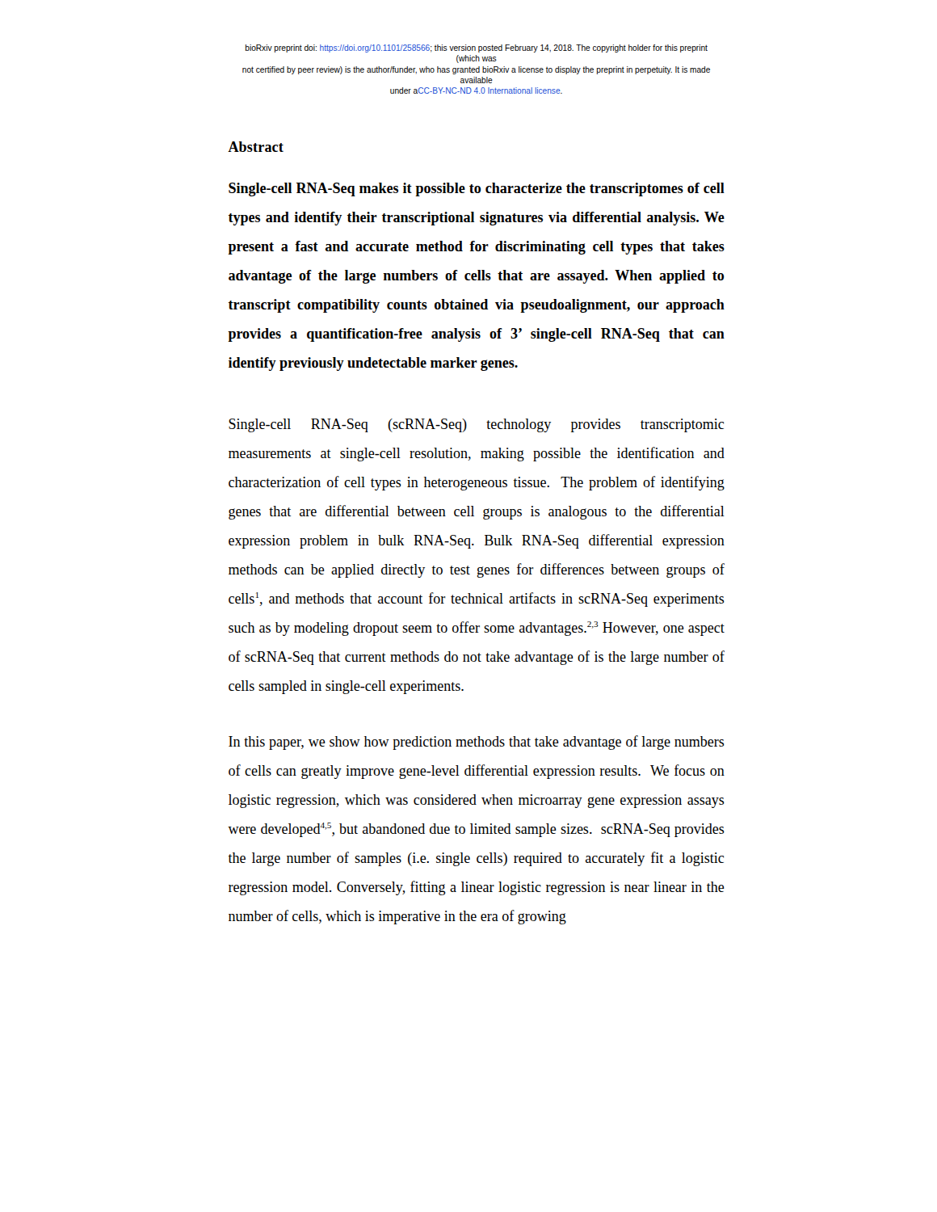bioRxiv preprint doi: https://doi.org/10.1101/258566; this version posted February 14, 2018. The copyright holder for this preprint (which was
not certified by peer review) is the author/funder, who has granted bioRxiv a license to display the preprint in perpetuity. It is made available
under aCC-BY-NC-ND 4.0 International license.
Abstract
Single-cell RNA-Seq makes it possible to characterize the transcriptomes of cell types and identify their transcriptional signatures via differential analysis. We present a fast and accurate method for discriminating cell types that takes advantage of the large numbers of cells that are assayed. When applied to transcript compatibility counts obtained via pseudoalignment, our approach provides a quantification-free analysis of 3’ single-cell RNA-Seq that can identify previously undetectable marker genes.
Single-cell RNA-Seq (scRNA-Seq) technology provides transcriptomic measurements at single-cell resolution, making possible the identification and characterization of cell types in heterogeneous tissue. The problem of identifying genes that are differential between cell groups is analogous to the differential expression problem in bulk RNA-Seq. Bulk RNA-Seq differential expression methods can be applied directly to test genes for differences between groups of cells1, and methods that account for technical artifacts in scRNA-Seq experiments such as by modeling dropout seem to offer some advantages.2,3 However, one aspect of scRNA-Seq that current methods do not take advantage of is the large number of cells sampled in single-cell experiments.
In this paper, we show how prediction methods that take advantage of large numbers of cells can greatly improve gene-level differential expression results. We focus on logistic regression, which was considered when microarray gene expression assays were developed4,5, but abandoned due to limited sample sizes. scRNA-Seq provides the large number of samples (i.e. single cells) required to accurately fit a logistic regression model. Conversely, fitting a linear logistic regression is near linear in the number of cells, which is imperative in the era of growing